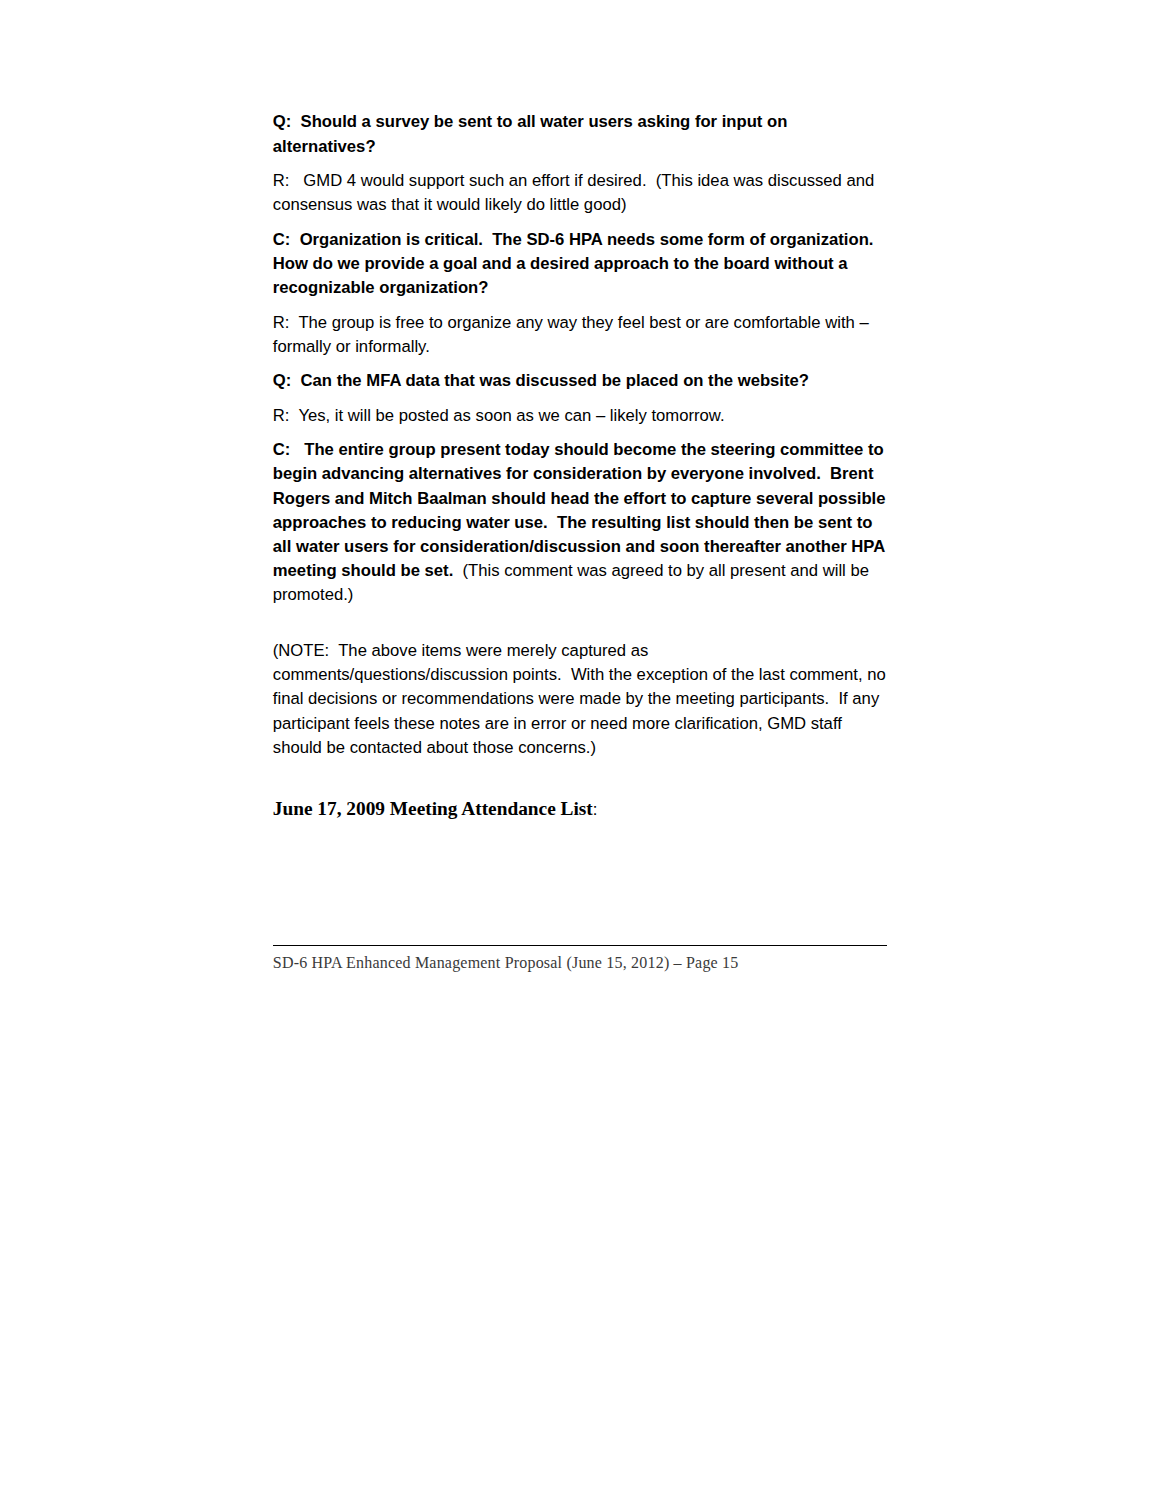Q: Should a survey be sent to all water users asking for input on alternatives?
R: GMD 4 would support such an effort if desired. (This idea was discussed and consensus was that it would likely do little good)
C: Organization is critical. The SD-6 HPA needs some form of organization. How do we provide a goal and a desired approach to the board without a recognizable organization?
R: The group is free to organize any way they feel best or are comfortable with – formally or informally.
Q: Can the MFA data that was discussed be placed on the website?
R: Yes, it will be posted as soon as we can – likely tomorrow.
C: The entire group present today should become the steering committee to begin advancing alternatives for consideration by everyone involved. Brent Rogers and Mitch Baalman should head the effort to capture several possible approaches to reducing water use. The resulting list should then be sent to all water users for consideration/discussion and soon thereafter another HPA meeting should be set. (This comment was agreed to by all present and will be promoted.)
(NOTE: The above items were merely captured as comments/questions/discussion points. With the exception of the last comment, no final decisions or recommendations were made by the meeting participants. If any participant feels these notes are in error or need more clarification, GMD staff should be contacted about those concerns.)
June 17, 2009 Meeting Attendance List
:
SD-6 HPA Enhanced Management Proposal (June 15, 2012) – Page 15